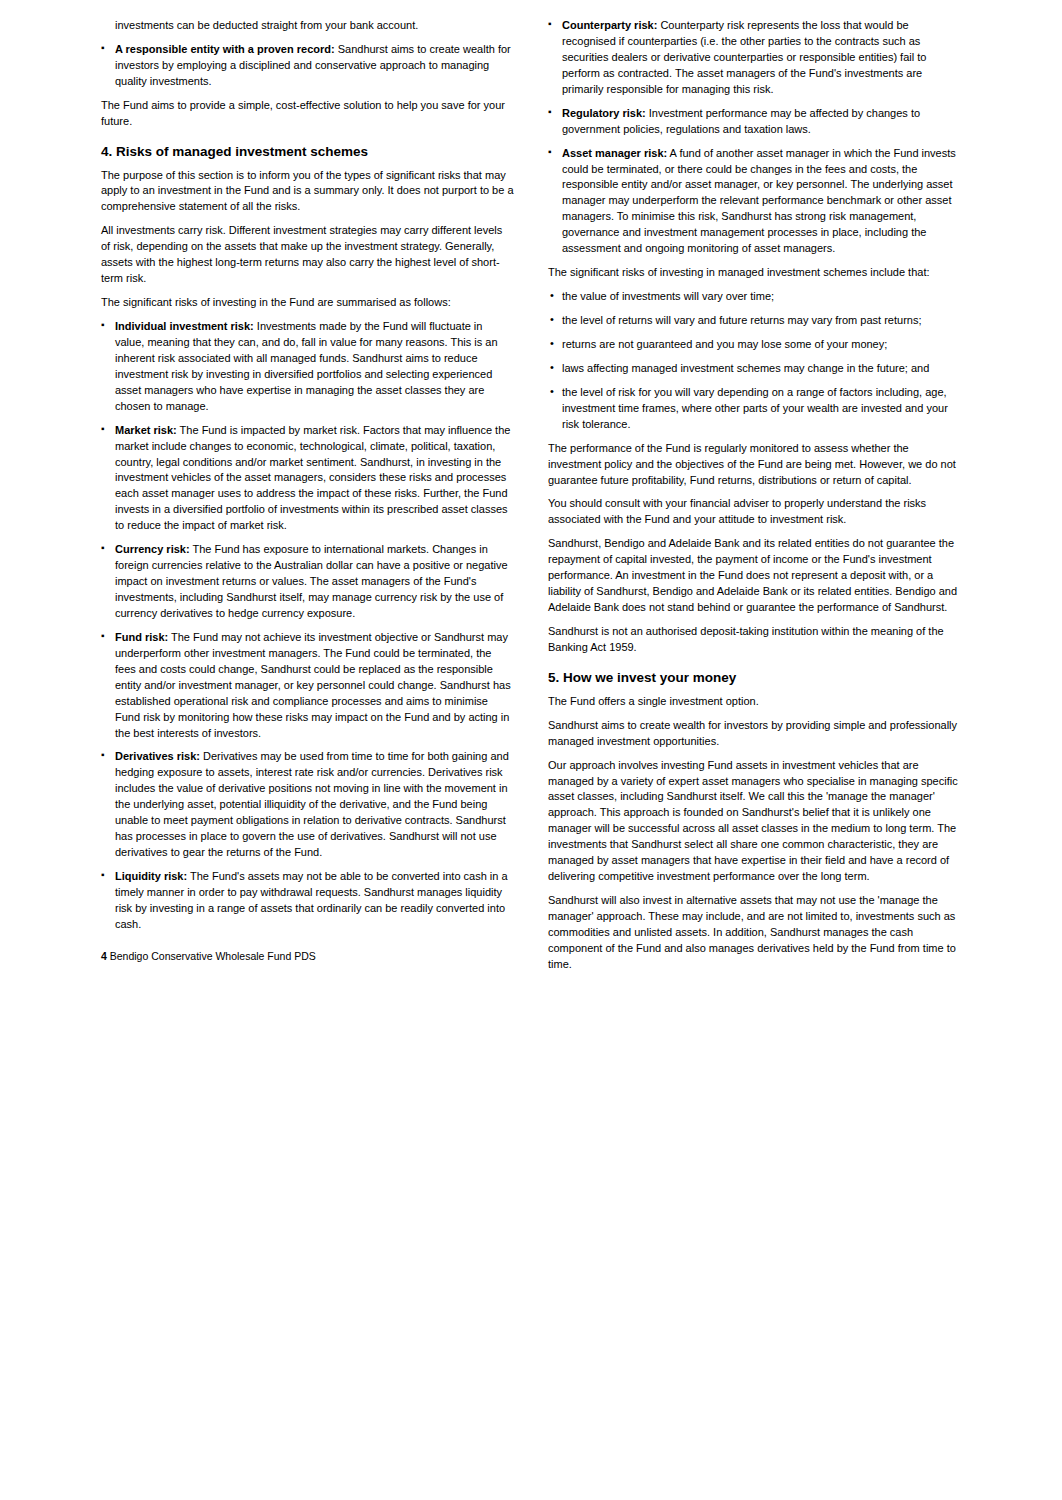investments can be deducted straight from your bank account.
A responsible entity with a proven record: Sandhurst aims to create wealth for investors by employing a disciplined and conservative approach to managing quality investments.
The Fund aims to provide a simple, cost-effective solution to help you save for your future.
4. Risks of managed investment schemes
The purpose of this section is to inform you of the types of significant risks that may apply to an investment in the Fund and is a summary only. It does not purport to be a comprehensive statement of all the risks.
All investments carry risk. Different investment strategies may carry different levels of risk, depending on the assets that make up the investment strategy. Generally, assets with the highest long-term returns may also carry the highest level of short-term risk.
The significant risks of investing in the Fund are summarised as follows:
Individual investment risk: Investments made by the Fund will fluctuate in value, meaning that they can, and do, fall in value for many reasons. This is an inherent risk associated with all managed funds. Sandhurst aims to reduce investment risk by investing in diversified portfolios and selecting experienced asset managers who have expertise in managing the asset classes they are chosen to manage.
Market risk: The Fund is impacted by market risk. Factors that may influence the market include changes to economic, technological, climate, political, taxation, country, legal conditions and/or market sentiment. Sandhurst, in investing in the investment vehicles of the asset managers, considers these risks and processes each asset manager uses to address the impact of these risks. Further, the Fund invests in a diversified portfolio of investments within its prescribed asset classes to reduce the impact of market risk.
Currency risk: The Fund has exposure to international markets. Changes in foreign currencies relative to the Australian dollar can have a positive or negative impact on investment returns or values. The asset managers of the Fund's investments, including Sandhurst itself, may manage currency risk by the use of currency derivatives to hedge currency exposure.
Fund risk: The Fund may not achieve its investment objective or Sandhurst may underperform other investment managers. The Fund could be terminated, the fees and costs could change, Sandhurst could be replaced as the responsible entity and/or investment manager, or key personnel could change. Sandhurst has established operational risk and compliance processes and aims to minimise Fund risk by monitoring how these risks may impact on the Fund and by acting in the best interests of investors.
Derivatives risk: Derivatives may be used from time to time for both gaining and hedging exposure to assets, interest rate risk and/or currencies. Derivatives risk includes the value of derivative positions not moving in line with the movement in the underlying asset, potential illiquidity of the derivative, and the Fund being unable to meet payment obligations in relation to derivative contracts. Sandhurst has processes in place to govern the use of derivatives. Sandhurst will not use derivatives to gear the returns of the Fund.
Liquidity risk: The Fund's assets may not be able to be converted into cash in a timely manner in order to pay withdrawal requests. Sandhurst manages liquidity risk by investing in a range of assets that ordinarily can be readily converted into cash.
4 Bendigo Conservative Wholesale Fund PDS
Counterparty risk: Counterparty risk represents the loss that would be recognised if counterparties (i.e. the other parties to the contracts such as securities dealers or derivative counterparties or responsible entities) fail to perform as contracted. The asset managers of the Fund's investments are primarily responsible for managing this risk.
Regulatory risk: Investment performance may be affected by changes to government policies, regulations and taxation laws.
Asset manager risk: A fund of another asset manager in which the Fund invests could be terminated, or there could be changes in the fees and costs, the responsible entity and/or asset manager, or key personnel. The underlying asset manager may underperform the relevant performance benchmark or other asset managers. To minimise this risk, Sandhurst has strong risk management, governance and investment management processes in place, including the assessment and ongoing monitoring of asset managers.
The significant risks of investing in managed investment schemes include that:
the value of investments will vary over time;
the level of returns will vary and future returns may vary from past returns;
returns are not guaranteed and you may lose some of your money;
laws affecting managed investment schemes may change in the future; and
the level of risk for you will vary depending on a range of factors including, age, investment time frames, where other parts of your wealth are invested and your risk tolerance.
The performance of the Fund is regularly monitored to assess whether the investment policy and the objectives of the Fund are being met. However, we do not guarantee future profitability, Fund returns, distributions or return of capital.
You should consult with your financial adviser to properly understand the risks associated with the Fund and your attitude to investment risk.
Sandhurst, Bendigo and Adelaide Bank and its related entities do not guarantee the repayment of capital invested, the payment of income or the Fund's investment performance. An investment in the Fund does not represent a deposit with, or a liability of Sandhurst, Bendigo and Adelaide Bank or its related entities. Bendigo and Adelaide Bank does not stand behind or guarantee the performance of Sandhurst.
Sandhurst is not an authorised deposit-taking institution within the meaning of the Banking Act 1959.
5. How we invest your money
The Fund offers a single investment option.
Sandhurst aims to create wealth for investors by providing simple and professionally managed investment opportunities.
Our approach involves investing Fund assets in investment vehicles that are managed by a variety of expert asset managers who specialise in managing specific asset classes, including Sandhurst itself. We call this the 'manage the manager' approach. This approach is founded on Sandhurst's belief that it is unlikely one manager will be successful across all asset classes in the medium to long term. The investments that Sandhurst select all share one common characteristic, they are managed by asset managers that have expertise in their field and have a record of delivering competitive investment performance over the long term.
Sandhurst will also invest in alternative assets that may not use the 'manage the manager' approach. These may include, and are not limited to, investments such as commodities and unlisted assets. In addition, Sandhurst manages the cash component of the Fund and also manages derivatives held by the Fund from time to time.